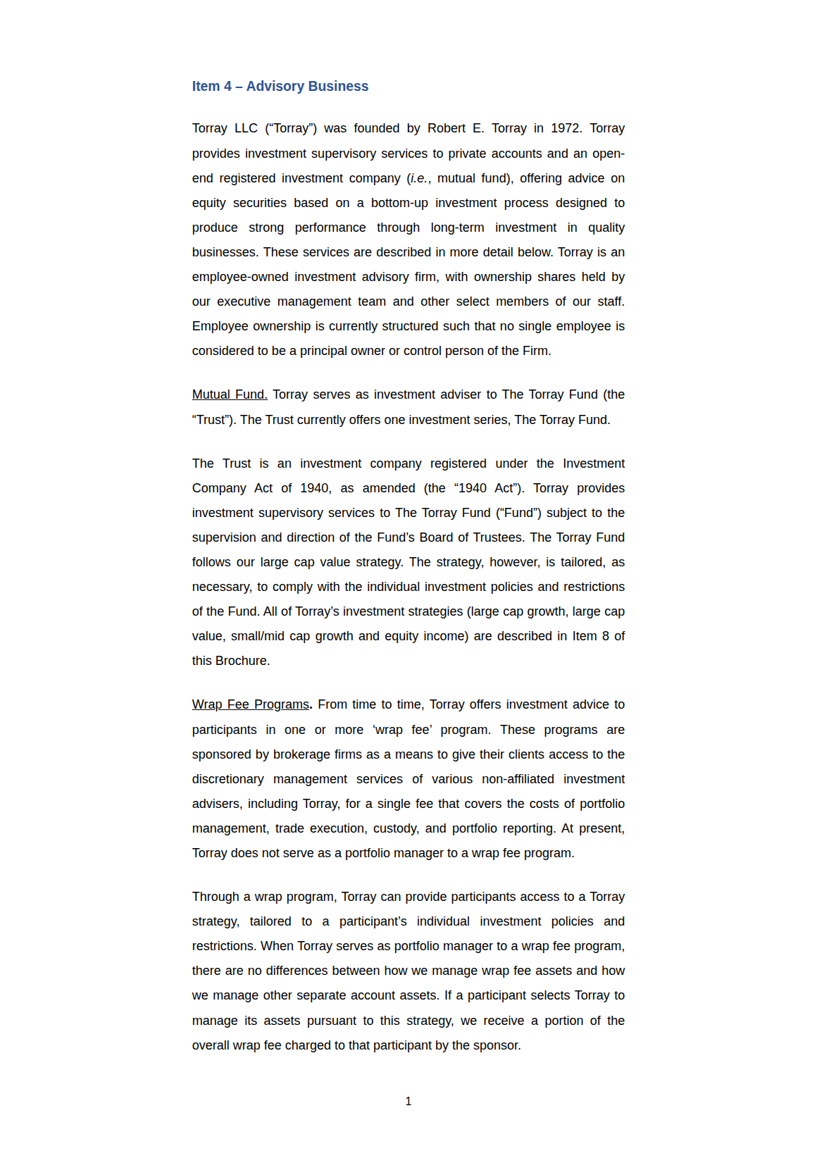Item 4 – Advisory Business
Torray LLC (“Torray”) was founded by Robert E. Torray in 1972. Torray provides investment supervisory services to private accounts and an open-end registered investment company (i.e., mutual fund), offering advice on equity securities based on a bottom-up investment process designed to produce strong performance through long-term investment in quality businesses. These services are described in more detail below. Torray is an employee-owned investment advisory firm, with ownership shares held by our executive management team and other select members of our staff. Employee ownership is currently structured such that no single employee is considered to be a principal owner or control person of the Firm.
Mutual Fund. Torray serves as investment adviser to The Torray Fund (the “Trust”). The Trust currently offers one investment series, The Torray Fund.
The Trust is an investment company registered under the Investment Company Act of 1940, as amended (the “1940 Act”). Torray provides investment supervisory services to The Torray Fund (“Fund”) subject to the supervision and direction of the Fund’s Board of Trustees. The Torray Fund follows our large cap value strategy. The strategy, however, is tailored, as necessary, to comply with the individual investment policies and restrictions of the Fund. All of Torray’s investment strategies (large cap growth, large cap value, small/mid cap growth and equity income) are described in Item 8 of this Brochure.
Wrap Fee Programs. From time to time, Torray offers investment advice to participants in one or more ‘wrap fee’ program. These programs are sponsored by brokerage firms as a means to give their clients access to the discretionary management services of various non-affiliated investment advisers, including Torray, for a single fee that covers the costs of portfolio management, trade execution, custody, and portfolio reporting. At present, Torray does not serve as a portfolio manager to a wrap fee program.
Through a wrap program, Torray can provide participants access to a Torray strategy, tailored to a participant’s individual investment policies and restrictions. When Torray serves as portfolio manager to a wrap fee program, there are no differences between how we manage wrap fee assets and how we manage other separate account assets. If a participant selects Torray to manage its assets pursuant to this strategy, we receive a portion of the overall wrap fee charged to that participant by the sponsor.
1